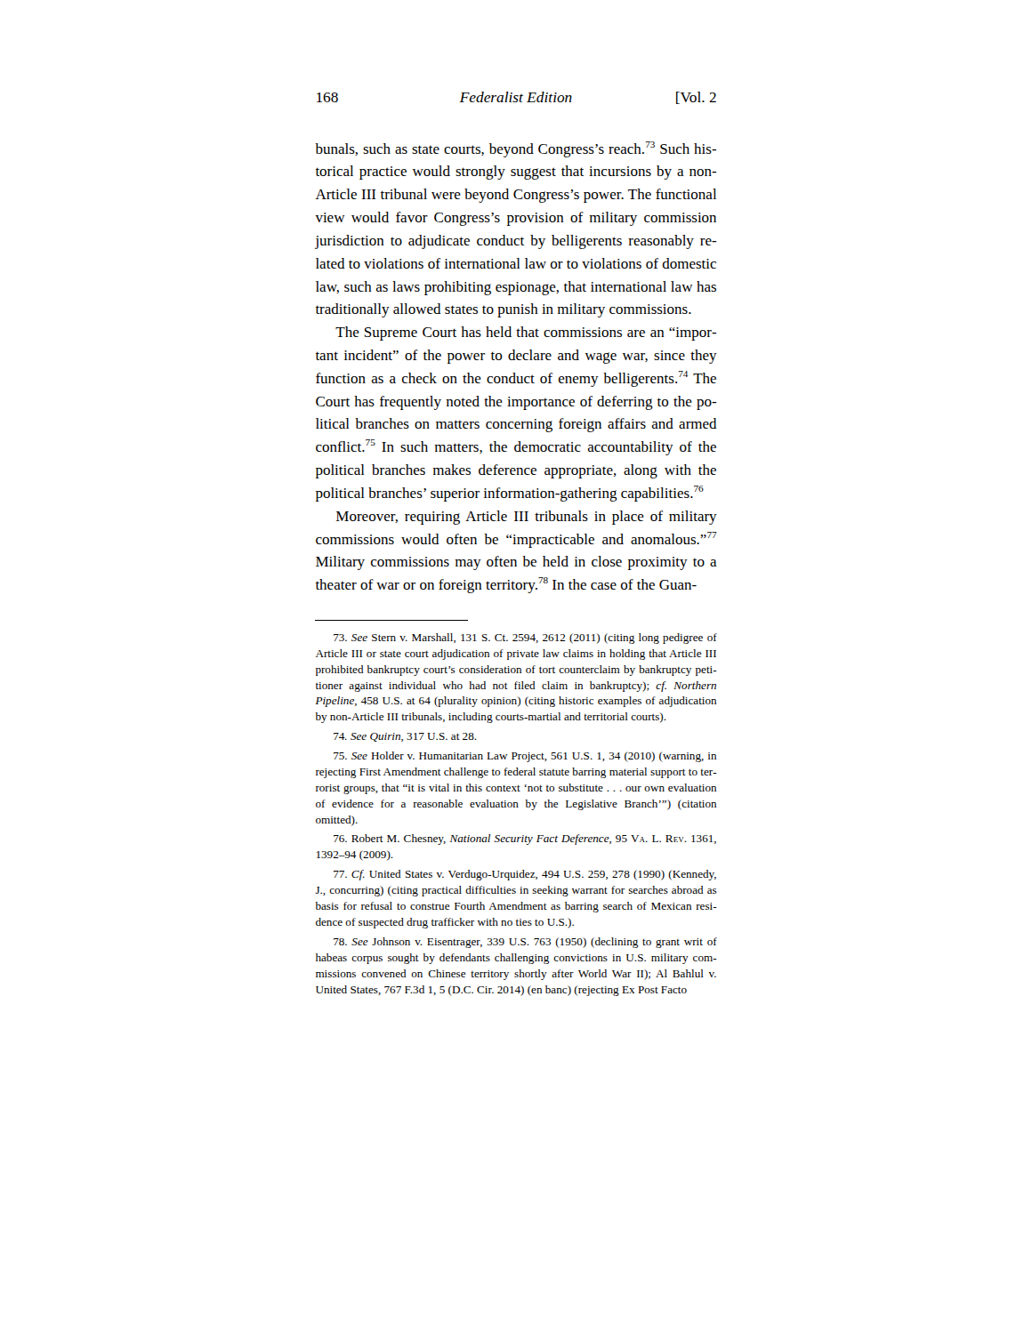168
Federalist Edition
[Vol. 2
bunals, such as state courts, beyond Congress’s reach.73 Such historical practice would strongly suggest that incursions by a non-Article III tribunal were beyond Congress’s power. The functional view would favor Congress’s provision of military commission jurisdiction to adjudicate conduct by belligerents reasonably related to violations of international law or to violations of domestic law, such as laws prohibiting espionage, that international law has traditionally allowed states to punish in military commissions.
The Supreme Court has held that commissions are an “important incident” of the power to declare and wage war, since they function as a check on the conduct of enemy belligerents.74 The Court has frequently noted the importance of deferring to the political branches on matters concerning foreign affairs and armed conflict.75 In such matters, the democratic accountability of the political branches makes deference appropriate, along with the political branches’ superior information-gathering capabilities.76
Moreover, requiring Article III tribunals in place of military commissions would often be “impracticable and anomalous.”77 Military commissions may often be held in close proximity to a theater of war or on foreign territory.78 In the case of the Guan-
73. See Stern v. Marshall, 131 S. Ct. 2594, 2612 (2011) (citing long pedigree of Article III or state court adjudication of private law claims in holding that Article III prohibited bankruptcy court’s consideration of tort counterclaim by bankruptcy petitioner against individual who had not filed claim in bankruptcy); cf. Northern Pipeline, 458 U.S. at 64 (plurality opinion) (citing historic examples of adjudication by non-Article III tribunals, including courts-martial and territorial courts).
74. See Quirin, 317 U.S. at 28.
75. See Holder v. Humanitarian Law Project, 561 U.S. 1, 34 (2010) (warning, in rejecting First Amendment challenge to federal statute barring material support to terrorist groups, that “it is vital in this context ‘not to substitute . . . our own evaluation of evidence for a reasonable evaluation by the Legislative Branch’”) (citation omitted).
76. Robert M. Chesney, National Security Fact Deference, 95 Va. L. Rev. 1361, 1392–94 (2009).
77. Cf. United States v. Verdugo-Urquidez, 494 U.S. 259, 278 (1990) (Kennedy, J., concurring) (citing practical difficulties in seeking warrant for searches abroad as basis for refusal to construe Fourth Amendment as barring search of Mexican residence of suspected drug trafficker with no ties to U.S.).
78. See Johnson v. Eisentrager, 339 U.S. 763 (1950) (declining to grant writ of habeas corpus sought by defendants challenging convictions in U.S. military commissions convened on Chinese territory shortly after World War II); Al Bahlul v. United States, 767 F.3d 1, 5 (D.C. Cir. 2014) (en banc) (rejecting Ex Post Facto